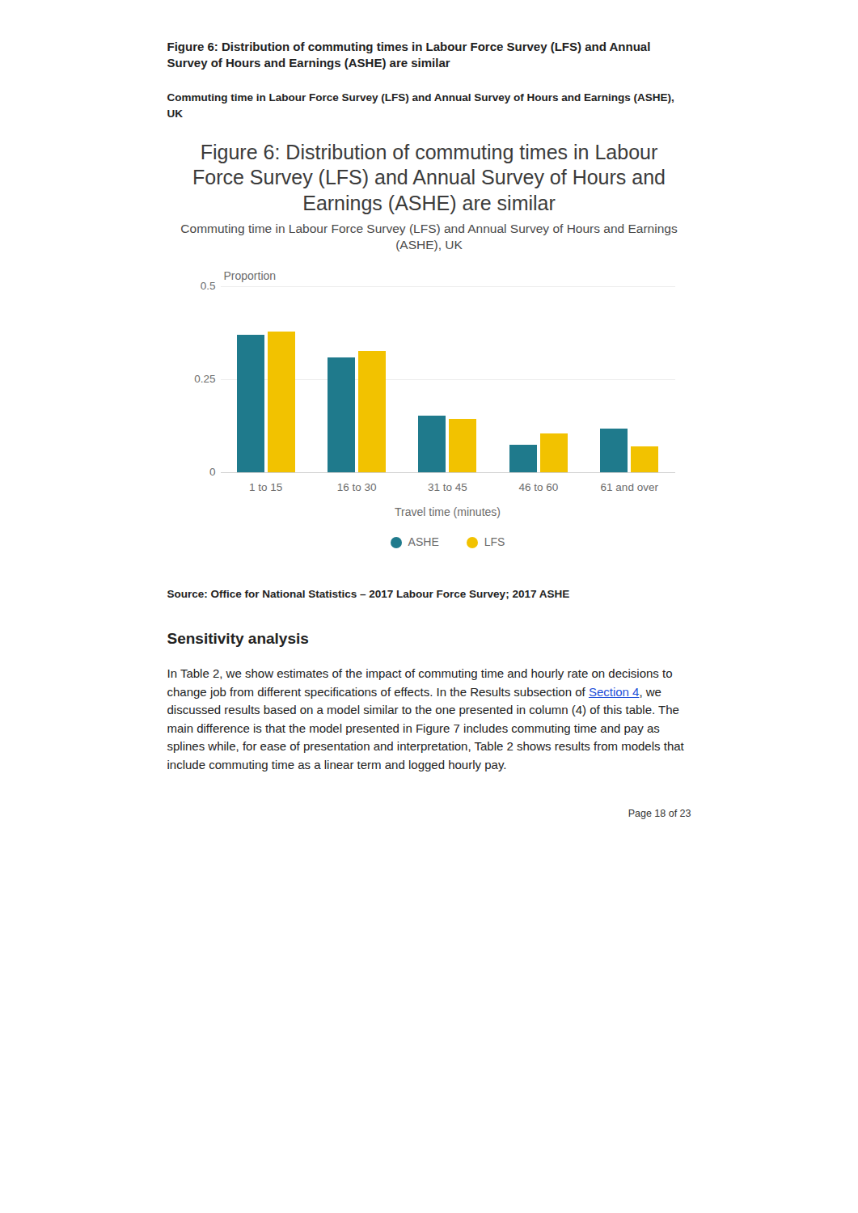Figure 6: Distribution of commuting times in Labour Force Survey (LFS) and Annual Survey of Hours and Earnings (ASHE) are similar
Commuting time in Labour Force Survey (LFS) and Annual Survey of Hours and Earnings (ASHE), UK
Figure 6: Distribution of commuting times in Labour Force Survey (LFS) and Annual Survey of Hours and Earnings (ASHE) are similar
Commuting time in Labour Force Survey (LFS) and Annual Survey of Hours and Earnings (ASHE), UK
Proportion
0.5
0.25
0
1 to 15
16 to 30
31 to 45
46 to 60
61 and over
Travel time (minutes)
ASHE
LFS
Source: Office for National Statistics – 2017 Labour Force Survey; 2017 ASHE
Sensitivity analysis
In Table 2, we show estimates of the impact of commuting time and hourly rate on decisions to change job from different specifications of effects. In the Results subsection of Section 4, we discussed results based on a model similar to the one presented in column (4) of this table. The main difference is that the model presented in Figure 7 includes commuting time and pay as splines while, for ease of presentation and interpretation, Table 2 shows results from models that include commuting time as a linear term and logged hourly pay.
Page 18 of 23